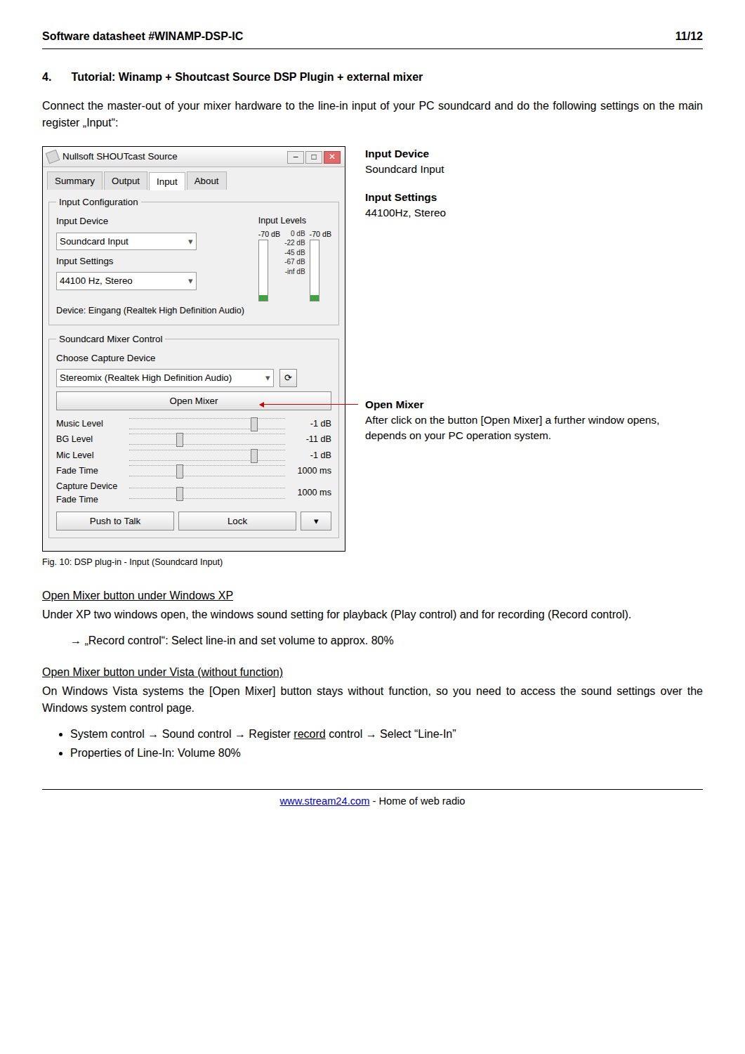Software datasheet #WINAMP-DSP-IC 11/12
4. Tutorial: Winamp + Shoutcast Source DSP Plugin + external mixer
Connect the master-out of your mixer hardware to the line-in input of your PC soundcard and do the following settings on the main register „Input“:
Nullsoft SHOUTcast Source
–□✕
Summary
Output
Input
About
Input Configuration
Input Device
Soundcard Input
Input Settings
44100 Hz, Stereo
Input Levels
-70 dB
0 dB
-22 dB
-45 dB
-67 dB
-inf dB
-70 dB
Device: Eingang (Realtek High Definition Audio)
Soundcard Mixer Control
Choose Capture Device
Stereomix (Realtek High Definition Audio) ⟳
Open Mixer
Music Level -1 dB
BG Level -11 dB
Mic Level -1 dB
Fade Time 1000 ms
Capture Device
Fade Time 1000 ms
Push to Talk
Lock
▾
Input Device Soundcard Input
Input Settings 44100Hz, Stereo
Open Mixer After click on the button [Open Mixer] a further window opens, depends on your PC operation system.
Fig. 10: DSP plug-in - Input (Soundcard Input)
Open Mixer button under Windows XP
Under XP two windows open, the windows sound setting for playback (Play control) and for recording (Record control).
→ „Record control“: Select line-in and set volume to approx. 80%
Open Mixer button under Vista (without function)
On Windows Vista systems the [Open Mixer] button stays without function, so you need to access the sound settings over the Windows system control page.
System control → Sound control → Register record control → Select “Line-In”
Properties of Line-In: Volume 80%
www.stream24.com - Home of web radio